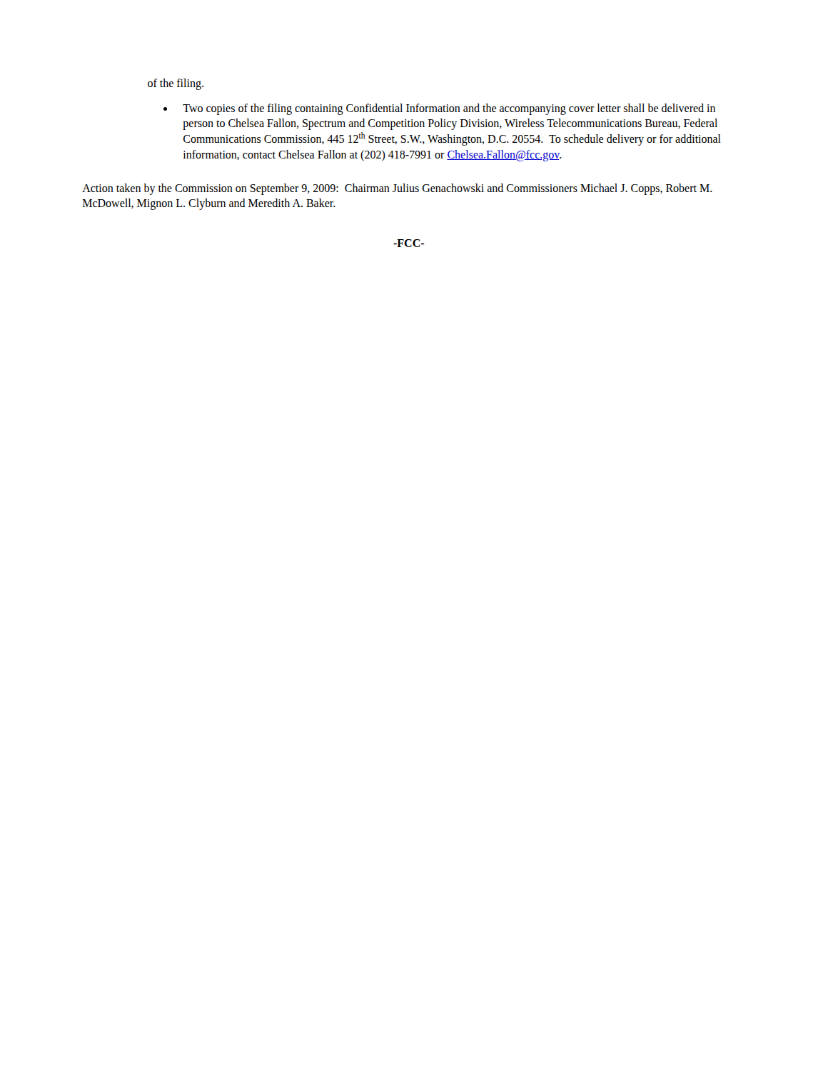of the filing.
Two copies of the filing containing Confidential Information and the accompanying cover letter shall be delivered in person to Chelsea Fallon, Spectrum and Competition Policy Division, Wireless Telecommunications Bureau, Federal Communications Commission, 445 12th Street, S.W., Washington, D.C. 20554. To schedule delivery or for additional information, contact Chelsea Fallon at (202) 418-7991 or Chelsea.Fallon@fcc.gov.
Action taken by the Commission on September 9, 2009: Chairman Julius Genachowski and Commissioners Michael J. Copps, Robert M. McDowell, Mignon L. Clyburn and Meredith A. Baker.
-FCC-